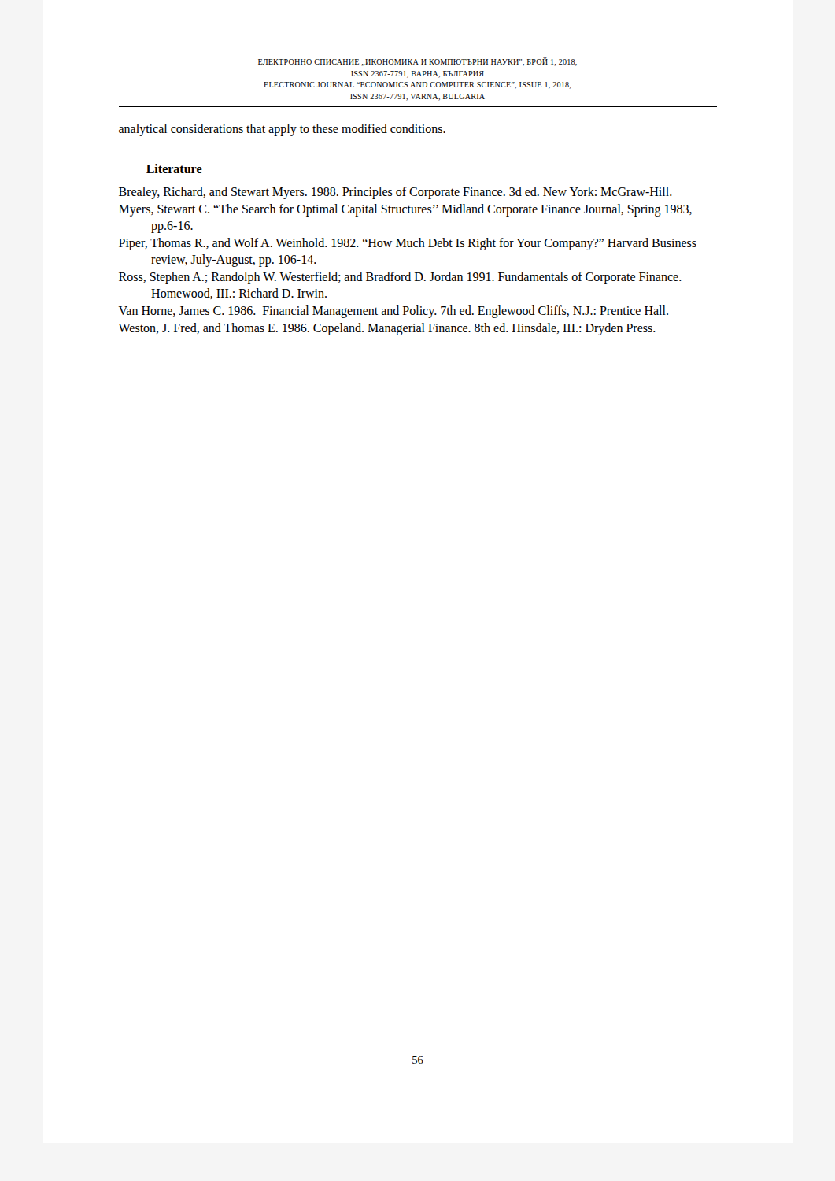Електронно списание „Икономика и компютърни науки", брой 1, 2018,
ISSN 2367-7791, Варна, България
Electronic journal “Economics and computer science”, Issue 1, 2018,
ISSN 2367-7791, Varna, Bulgaria
analytical considerations that apply to these modified conditions.
Literature
Brealey, Richard, and Stewart Myers. 1988. Principles of Corporate Finance. 3d ed. New York: McGraw-Hill.
Myers, Stewart C. “The Search for Optimal Capital Structures’’ Midland Corporate Finance Journal, Spring 1983, pp.6-16.
Piper, Thomas R., and Wolf A. Weinhold. 1982. “How Much Debt Is Right for Your Company?” Harvard Business review, July-August, pp. 106-14.
Ross, Stephen A.; Randolph W. Westerfield; and Bradford D. Jordan 1991. Fundamentals of Corporate Finance. Homewood, III.: Richard D. Irwin.
Van Horne, James C. 1986. Financial Management and Policy. 7th ed. Englewood Cliffs, N.J.: Prentice Hall.
Weston, J. Fred, and Thomas E. 1986. Copeland. Managerial Finance. 8th ed. Hinsdale, III.: Dryden Press.
56